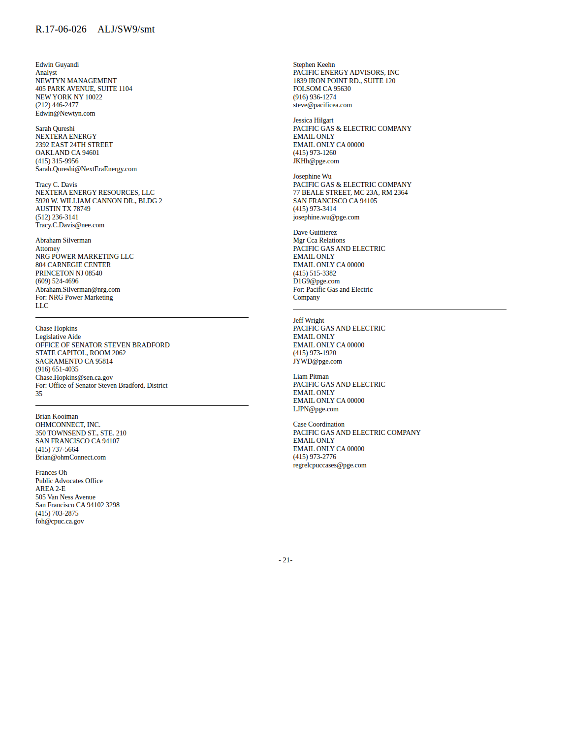R.17-06-026 ALJ/SW9/smt
Edwin Guyandi Analyst NEWTYN MANAGEMENT 405 PARK AVENUE, SUITE 1104 NEW YORK NY 10022 (212) 446-2477 Edwin@Newtyn.com
Sarah Qureshi NEXTERA ENERGY 2392 EAST 24TH STREET OAKLAND CA 94601 (415) 315-9956 Sarah.Qureshi@NextEraEnergy.com
Tracy C. Davis NEXTERA ENERGY RESOURCES, LLC 5920 W. WILLIAM CANNON DR., BLDG 2 AUSTIN TX 78749 (512) 236-3141 Tracy.C.Davis@nee.com
Abraham Silverman Attorney NRG POWER MARKETING LLC 804 CARNEGIE CENTER PRINCETON NJ 08540 (609) 524-4696 Abraham.Silverman@nrg.com For: NRG Power Marketing LLC
Chase Hopkins Legislative Aide OFFICE OF SENATOR STEVEN BRADFORD STATE CAPITOL, ROOM 2062 SACRAMENTO CA 95814 (916) 651-4035 Chase.Hopkins@sen.ca.gov For: Office of Senator Steven Bradford, District 35
Brian Kooiman OHMCONNECT, INC. 350 TOWNSEND ST., STE. 210 SAN FRANCISCO CA 94107 (415) 737-5664 Brian@ohmConnect.com
Frances Oh Public Advocates Office AREA 2-E 505 Van Ness Avenue San Francisco CA 94102 3298 (415) 703-2875 foh@cpuc.ca.gov
Stephen Keehn PACIFIC ENERGY ADVISORS, INC 1839 IRON POINT RD., SUITE 120 FOLSOM CA 95630 (916) 936-1274 steve@pacificea.com
Jessica Hilgart PACIFIC GAS & ELECTRIC COMPANY EMAIL ONLY EMAIL ONLY CA 00000 (415) 973-1260 JKHh@pge.com
Josephine Wu PACIFIC GAS & ELECTRIC COMPANY 77 BEALE STREET, MC 23A, RM 2364 SAN FRANCISCO CA 94105 (415) 973-3414 josephine.wu@pge.com
Dave Guittierez Mgr Cca Relations PACIFIC GAS AND ELECTRIC EMAIL ONLY EMAIL ONLY CA 00000 (415) 515-3382 D1G9@pge.com For: Pacific Gas and Electric Company
Jeff Wright PACIFIC GAS AND ELECTRIC EMAIL ONLY EMAIL ONLY CA 00000 (415) 973-1920 JYWD@pge.com
Liam Pitman PACIFIC GAS AND ELECTRIC EMAIL ONLY EMAIL ONLY CA 00000 LJPN@pge.com
Case Coordination PACIFIC GAS AND ELECTRIC COMPANY EMAIL ONLY EMAIL ONLY CA 00000 (415) 973-2776 regrelcpuccases@pge.com
- 21-